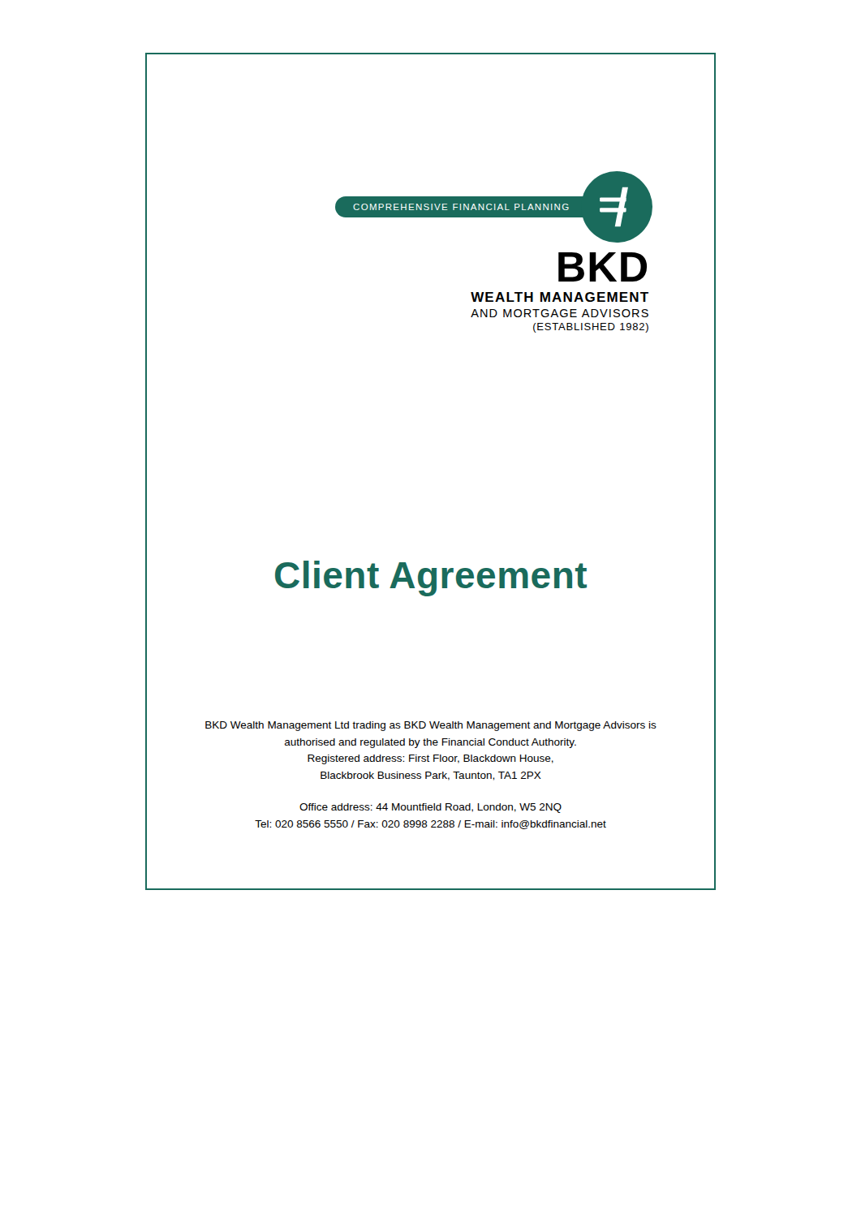COMPREHENSIVE FINANCIAL PLANNING
BKD
WEALTH MANAGEMENT
AND MORTGAGE ADVISORS
(ESTABLISHED 1982)
Client Agreement
BKD Wealth Management Ltd trading as BKD Wealth Management and Mortgage Advisors is
authorised and regulated by the Financial Conduct Authority.
Registered address: First Floor, Blackdown House,
Blackbrook Business Park, Taunton, TA1 2PX
Office address: 44 Mountfield Road, London, W5 2NQ
Tel: 020 8566 5550 / Fax: 020 8998 2288 / E-mail: info@bkdfinancial.net